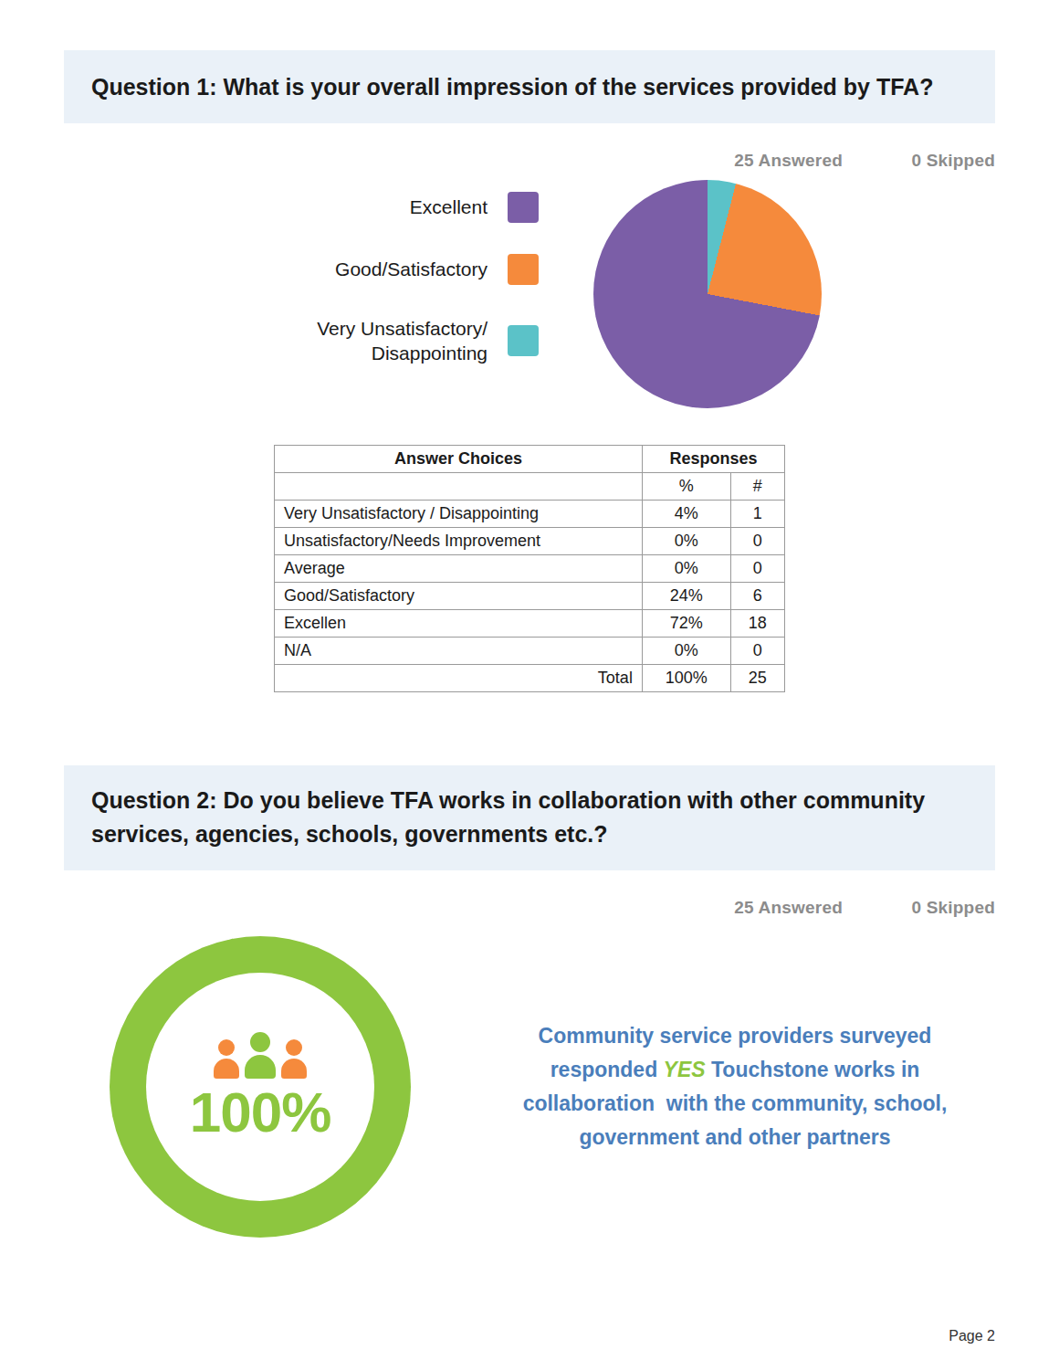Question 1: What is your overall impression of the services provided by TFA?
25 Answered 0 Skipped
Excellent
Good/Satisfactory
Very Unsatisfactory/
Disappointing
| Answer Choices | Responses |
| --- | --- |
| | % | # |
| Very Unsatisfactory / Disappointing | 4% | 1 |
| Unsatisfactory/Needs Improvement | 0% | 0 |
| Average | 0% | 0 |
| Good/Satisfactory | 24% | 6 |
| Excellen | 72% | 18 |
| N/A | 0% | 0 |
| Total | 100% | 25 |
Question 2: Do you believe TFA works in collaboration with other community services, agencies, schools, governments etc.?
25 Answered 0 Skipped
100%
Community service providers surveyed responded YES Touchstone works in collaboration with the community, school, government and other partners
Page 2